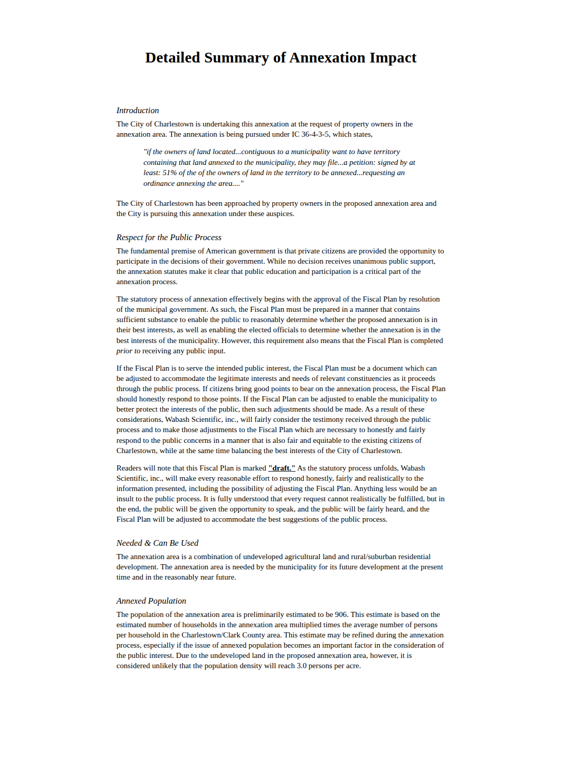Detailed Summary of Annexation Impact
Introduction
The City of Charlestown is undertaking this annexation at the request of property owners in the annexation area. The annexation is being pursued under IC 36-4-3-5, which states,
"if the owners of land located...contiguous to a municipality want to have territory containing that land annexed to the municipality, they may file...a petition: signed by at least: 51% of the of the owners of land in the territory to be annexed...requesting an ordinance annexing the area...."
The City of Charlestown has been approached by property owners in the proposed annexation area and the City is pursuing this annexation under these auspices.
Respect for the Public Process
The fundamental premise of American government is that private citizens are provided the opportunity to participate in the decisions of their government. While no decision receives unanimous public support, the annexation statutes make it clear that public education and participation is a critical part of the annexation process.
The statutory process of annexation effectively begins with the approval of the Fiscal Plan by resolution of the municipal government. As such, the Fiscal Plan must be prepared in a manner that contains sufficient substance to enable the public to reasonably determine whether the proposed annexation is in their best interests, as well as enabling the elected officials to determine whether the annexation is in the best interests of the municipality. However, this requirement also means that the Fiscal Plan is completed prior to receiving any public input.
If the Fiscal Plan is to serve the intended public interest, the Fiscal Plan must be a document which can be adjusted to accommodate the legitimate interests and needs of relevant constituencies as it proceeds through the public process. If citizens bring good points to bear on the annexation process, the Fiscal Plan should honestly respond to those points. If the Fiscal Plan can be adjusted to enable the municipality to better protect the interests of the public, then such adjustments should be made. As a result of these considerations, Wabash Scientific, inc., will fairly consider the testimony received through the public process and to make those adjustments to the Fiscal Plan which are necessary to honestly and fairly respond to the public concerns in a manner that is also fair and equitable to the existing citizens of Charlestown, while at the same time balancing the best interests of the City of Charlestown.
Readers will note that this Fiscal Plan is marked "draft." As the statutory process unfolds, Wabash Scientific, inc., will make every reasonable effort to respond honestly, fairly and realistically to the information presented, including the possibility of adjusting the Fiscal Plan. Anything less would be an insult to the public process. It is fully understood that every request cannot realistically be fulfilled, but in the end, the public will be given the opportunity to speak, and the public will be fairly heard, and the Fiscal Plan will be adjusted to accommodate the best suggestions of the public process.
Needed & Can Be Used
The annexation area is a combination of undeveloped agricultural land and rural/suburban residential development. The annexation area is needed by the municipality for its future development at the present time and in the reasonably near future.
Annexed Population
The population of the annexation area is preliminarily estimated to be 906. This estimate is based on the estimated number of households in the annexation area multiplied times the average number of persons per household in the Charlestown/Clark County area. This estimate may be refined during the annexation process, especially if the issue of annexed population becomes an important factor in the consideration of the public interest. Due to the undeveloped land in the proposed annexation area, however, it is considered unlikely that the population density will reach 3.0 persons per acre.